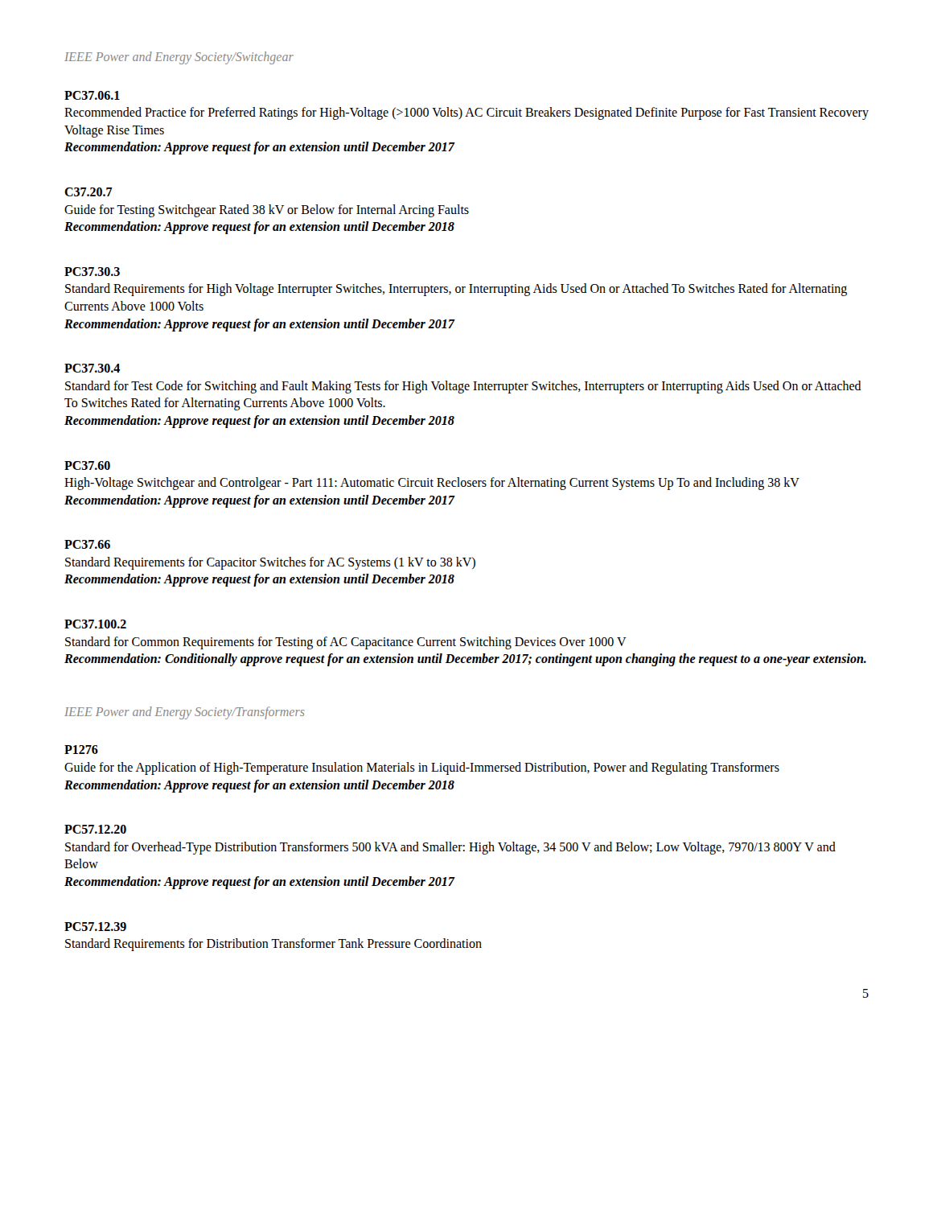IEEE Power and Energy Society/Switchgear
PC37.06.1
Recommended Practice for Preferred Ratings for High-Voltage (>1000 Volts) AC Circuit Breakers Designated Definite Purpose for Fast Transient Recovery Voltage Rise Times
Recommendation: Approve request for an extension until December 2017
C37.20.7
Guide for Testing Switchgear Rated 38 kV or Below for Internal Arcing Faults
Recommendation: Approve request for an extension until December 2018
PC37.30.3
Standard Requirements for High Voltage Interrupter Switches, Interrupters, or Interrupting Aids Used On or Attached To Switches Rated for Alternating Currents Above 1000 Volts
Recommendation: Approve request for an extension until December 2017
PC37.30.4
Standard for Test Code for Switching and Fault Making Tests for High Voltage Interrupter Switches, Interrupters or Interrupting Aids Used On or Attached To Switches Rated for Alternating Currents Above 1000 Volts.
Recommendation: Approve request for an extension until December 2018
PC37.60
High-Voltage Switchgear and Controlgear - Part 111: Automatic Circuit Reclosers for Alternating Current Systems Up To and Including 38 kV
Recommendation: Approve request for an extension until December 2017
PC37.66
Standard Requirements for Capacitor Switches for AC Systems (1 kV to 38 kV)
Recommendation: Approve request for an extension until December 2018
PC37.100.2
Standard for Common Requirements for Testing of AC Capacitance Current Switching Devices Over 1000 V
Recommendation: Conditionally approve request for an extension until December 2017; contingent upon changing the request to a one-year extension.
IEEE Power and Energy Society/Transformers
P1276
Guide for the Application of High-Temperature Insulation Materials in Liquid-Immersed Distribution, Power and Regulating Transformers
Recommendation: Approve request for an extension until December 2018
PC57.12.20
Standard for Overhead-Type Distribution Transformers 500 kVA and Smaller: High Voltage, 34 500 V and Below; Low Voltage, 7970/13 800Y V and Below
Recommendation: Approve request for an extension until December 2017
PC57.12.39
Standard Requirements for Distribution Transformer Tank Pressure Coordination
5